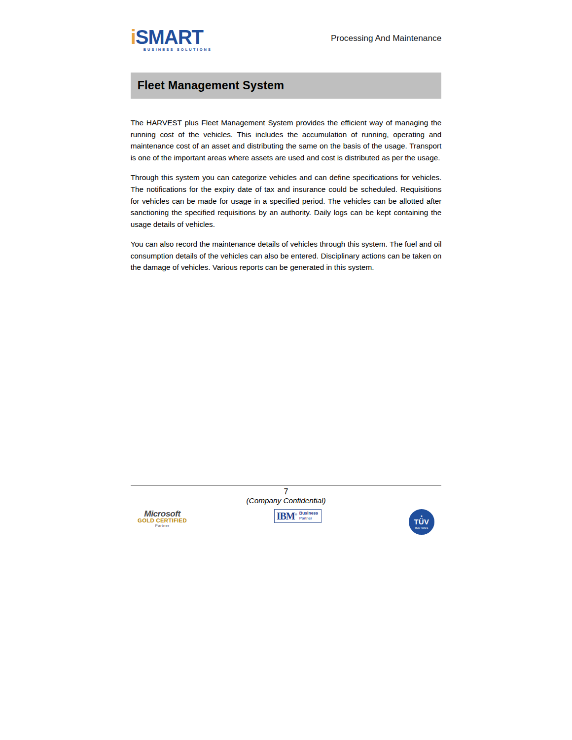iSMART
BUSINESS SOLUTIONS
Processing And Maintenance
Fleet Management System
The HARVEST plus Fleet Management System provides the efficient way of managing the running cost of the vehicles. This includes the accumulation of running, operating and maintenance cost of an asset and distributing the same on the basis of the usage. Transport is one of the important areas where assets are used and cost is distributed as per the usage.
Through this system you can categorize vehicles and can define specifications for vehicles. The notifications for the expiry date of tax and insurance could be scheduled. Requisitions for vehicles can be made for usage in a specified period. The vehicles can be allotted after sanctioning the specified requisitions by an authority. Daily logs can be kept containing the usage details of vehicles.
You can also record the maintenance details of vehicles through this system. The fuel and oil consumption details of the vehicles can also be entered. Disciplinary actions can be taken on the damage of vehicles. Various reports can be generated in this system.
7
(Company Confidential)
Microsoft
GOLD CERTIFIED
Partner
IBM®
Business Partner
●
TÜV
ISO 9001